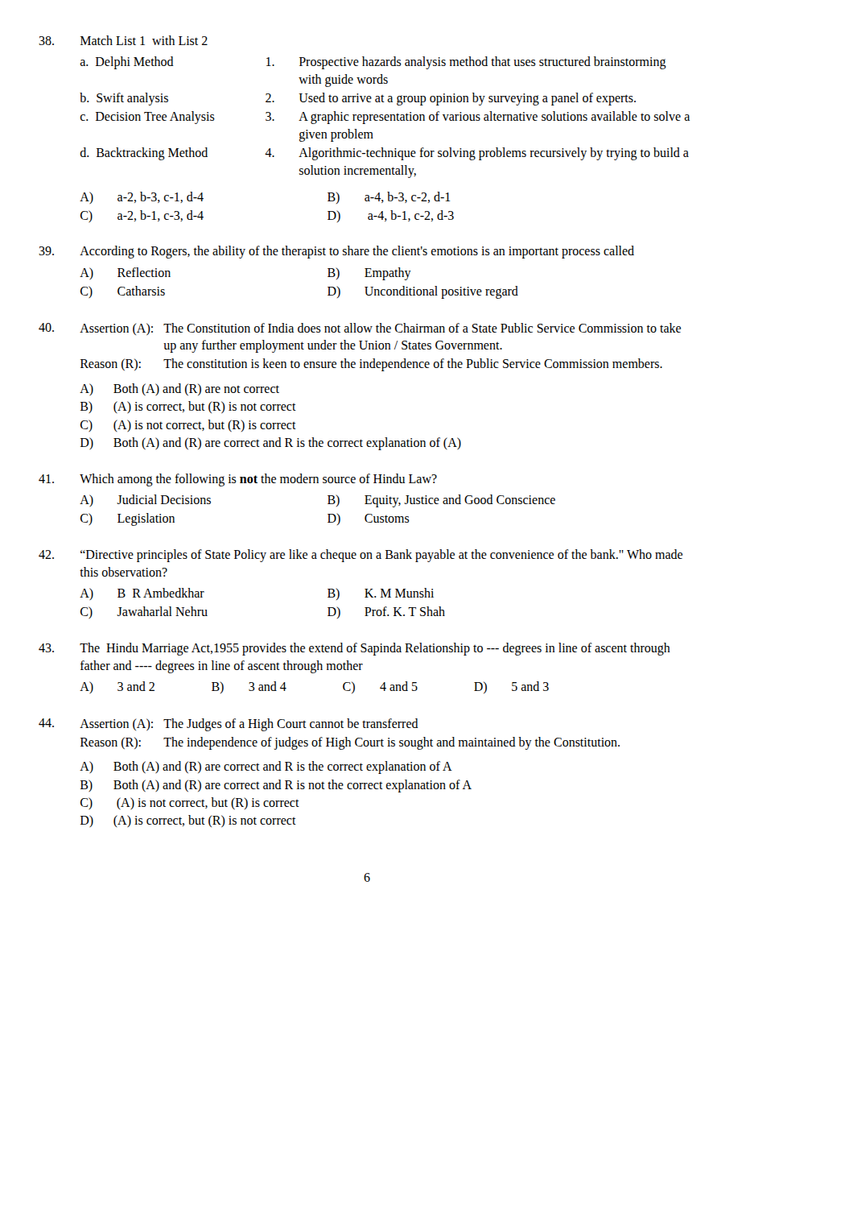38.
Match List 1 with List 2
| a. Delphi Method | 1. | Prospective hazards analysis method that uses structured brainstorming with guide words |
| b. Swift analysis | 2. | Used to arrive at a group opinion by surveying a panel of experts. |
| c. Decision Tree Analysis | 3. | A graphic representation of various alternative solutions available to solve a given problem |
| d. Backtracking Method | 4. | Algorithmic-technique for solving problems recursively by trying to build a solution incrementally, |
| A) | a-2, b-3, c-1, d-4 | B) | a-4, b-3, c-2, d-1 |
| C) | a-2, b-1, c-3, d-4 | D) | a-4, b-1, c-2, d-3 |
39.
According to Rogers, the ability of the therapist to share the client's emotions is an important process called
| A) | Reflection | B) | Empathy |
| C) | Catharsis | D) | Unconditional positive regard |
40.
| Assertion (A): | The Constitution of India does not allow the Chairman of a State Public Service Commission to take up any further employment under the Union / States Government. |
| Reason (R): | The constitution is keen to ensure the independence of the Public Service Commission members. |
A) Both (A) and (R) are not correct
B)(A) is correct, but (R) is not correct
C)(A) is not correct, but (R) is correct
D) Both (A) and (R) are correct and R is the correct explanation of (A)
41.
Which among the following is not the modern source of Hindu Law?
| A) | Judicial Decisions | B) | Equity, Justice and Good Conscience |
| C) | Legislation | D) | Customs |
42.
“Directive principles of State Policy are like a cheque on a Bank payable at the convenience of the bank." Who made this observation?
| A) | B R Ambedkhar | B) | K. M Munshi |
| C) | Jawaharlal Nehru | D) | Prof. K. T Shah |
43.
The Hindu Marriage Act,1955 provides the extend of Sapinda Relationship to --- degrees in line of ascent through father and ---- degrees in line of ascent through mother
| A) | 3 and 2 | B) | 3 and 4 | C) | 4 and 5 | D) | 5 and 3 |
44.
| Assertion (A): | The Judges of a High Court cannot be transferred |
| Reason (R): | The independence of judges of High Court is sought and maintained by the Constitution. |
A) Both (A) and (R) are correct and R is the correct explanation of A
B) Both (A) and (R) are correct and R is not the correct explanation of A
C) (A) is not correct, but (R) is correct
D)(A) is correct, but (R) is not correct
6